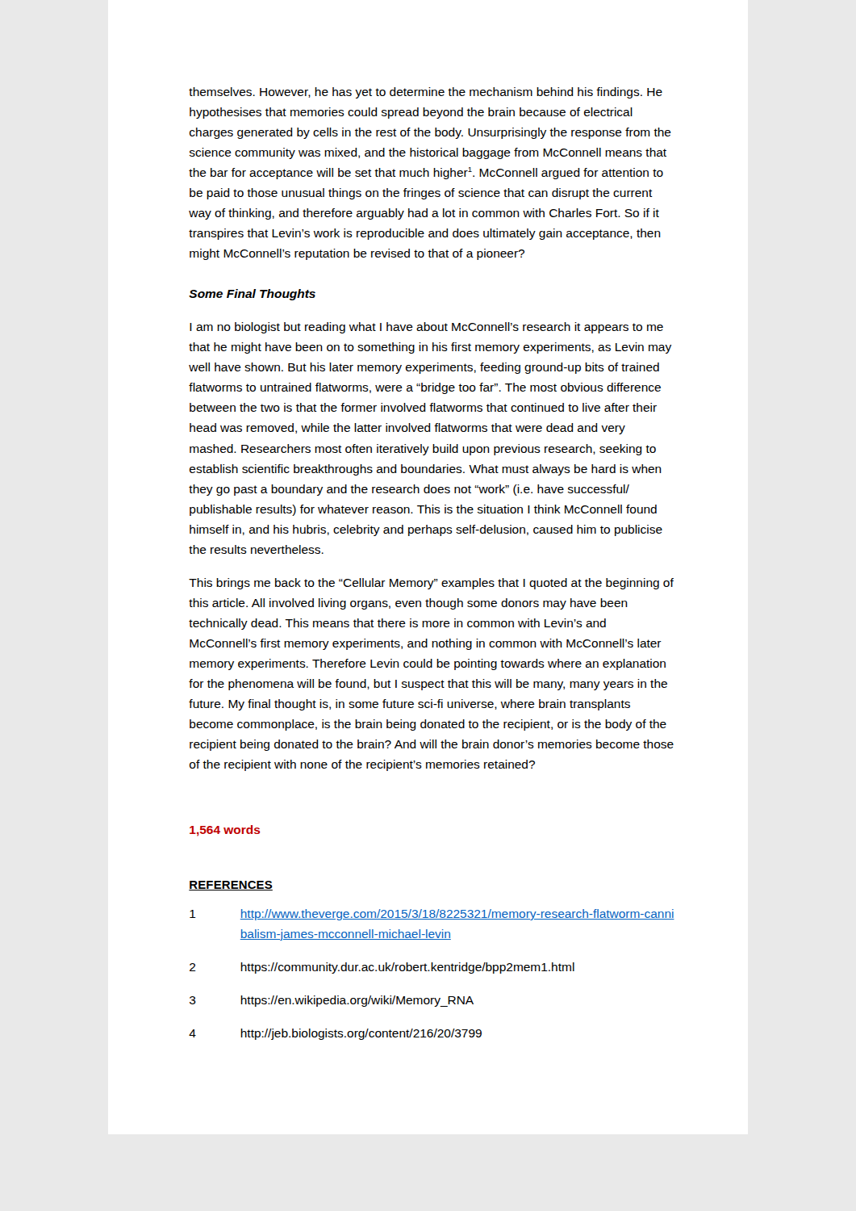themselves. However, he has yet to determine the mechanism behind his findings. He hypothesises that memories could spread beyond the brain because of electrical charges generated by cells in the rest of the body. Unsurprisingly the response from the science community was mixed, and the historical baggage from McConnell means that the bar for acceptance will be set that much higher1. McConnell argued for attention to be paid to those unusual things on the fringes of science that can disrupt the current way of thinking, and therefore arguably had a lot in common with Charles Fort. So if it transpires that Levin’s work is reproducible and does ultimately gain acceptance, then might McConnell’s reputation be revised to that of a pioneer?
Some Final Thoughts
I am no biologist but reading what I have about McConnell’s research it appears to me that he might have been on to something in his first memory experiments, as Levin may well have shown. But his later memory experiments, feeding ground-up bits of trained flatworms to untrained flatworms, were a “bridge too far”. The most obvious difference between the two is that the former involved flatworms that continued to live after their head was removed, while the latter involved flatworms that were dead and very mashed. Researchers most often iteratively build upon previous research, seeking to establish scientific breakthroughs and boundaries. What must always be hard is when they go past a boundary and the research does not “work” (i.e. have successful/ publishable results) for whatever reason. This is the situation I think McConnell found himself in, and his hubris, celebrity and perhaps self-delusion, caused him to publicise the results nevertheless.
This brings me back to the “Cellular Memory” examples that I quoted at the beginning of this article. All involved living organs, even though some donors may have been technically dead. This means that there is more in common with Levin’s and McConnell’s first memory experiments, and nothing in common with McConnell’s later memory experiments. Therefore Levin could be pointing towards where an explanation for the phenomena will be found, but I suspect that this will be many, many years in the future. My final thought is, in some future sci-fi universe, where brain transplants become commonplace, is the brain being donated to the recipient, or is the body of the recipient being donated to the brain? And will the brain donor’s memories become those of the recipient with none of the recipient’s memories retained?
1,564 words
REFERENCES
1 http://www.theverge.com/2015/3/18/8225321/memory-research-flatworm-cannibalism-james-mcconnell-michael-levin
2 https://community.dur.ac.uk/robert.kentridge/bpp2mem1.html
3 https://en.wikipedia.org/wiki/Memory_RNA
4 http://jeb.biologists.org/content/216/20/3799